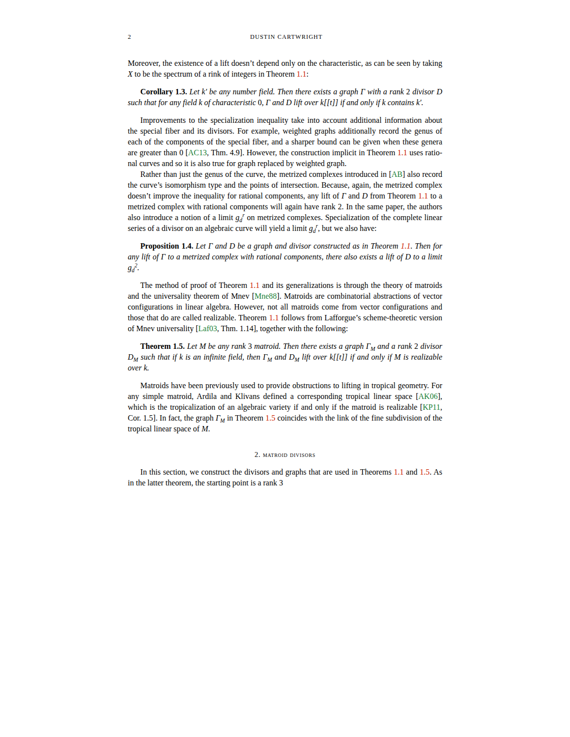2 Dustin Cartwright
Moreover, the existence of a lift doesn’t depend only on the characteristic, as can be seen by taking X to be the spectrum of a rink of integers in Theorem 1.1:
Corollary 1.3. Let k′ be any number field. Then there exists a graph Γ with a rank 2 divisor D such that for any field k of characteristic 0, Γ and D lift over k[[t]] if and only if k contains k′.
Improvements to the specialization inequality take into account additional information about the special fiber and its divisors. For example, weighted graphs additionally record the genus of each of the components of the special fiber, and a sharper bound can be given when these genera are greater than 0 [AC13, Thm. 4.9]. However, the construction implicit in Theorem 1.1 uses rational curves and so it is also true for graph replaced by weighted graph.
Rather than just the genus of the curve, the metrized complexes introduced in [AB] also record the curve’s isomorphism type and the points of intersection. Because, again, the metrized complex doesn’t improve the inequality for rational components, any lift of Γ and D from Theorem 1.1 to a metrized complex with rational components will again have rank 2. In the same paper, the authors also introduce a notion of a limit gdr on metrized complexes. Specialization of the complete linear series of a divisor on an algebraic curve will yield a limit gdr, but we also have:
Proposition 1.4. Let Γ and D be a graph and divisor constructed as in Theorem 1.1. Then for any lift of Γ to a metrized complex with rational components, there also exists a lift of D to a limit gd2.
The method of proof of Theorem 1.1 and its generalizations is through the theory of matroids and the universality theorem of Mnev [Mne88]. Matroids are combinatorial abstractions of vector configurations in linear algebra. However, not all matroids come from vector configurations and those that do are called realizable. Theorem 1.1 follows from Lafforgue’s scheme-theoretic version of Mnev universality [Laf03, Thm. 1.14], together with the following:
Theorem 1.5. Let M be any rank 3 matroid. Then there exists a graph ΓM and a rank 2 divisor DM such that if k is an infinite field, then ΓM and DM lift over k[[t]] if and only if M is realizable over k.
Matroids have been previously used to provide obstructions to lifting in tropical geometry. For any simple matroid, Ardila and Klivans defined a corresponding tropical linear space [AK06], which is the tropicalization of an algebraic variety if and only if the matroid is realizable [KP11, Cor. 1.5]. In fact, the graph ΓM in Theorem 1.5 coincides with the link of the fine subdivision of the tropical linear space of M.
2. Matroid divisors
In this section, we construct the divisors and graphs that are used in Theorems 1.1 and 1.5. As in the latter theorem, the starting point is a rank 3